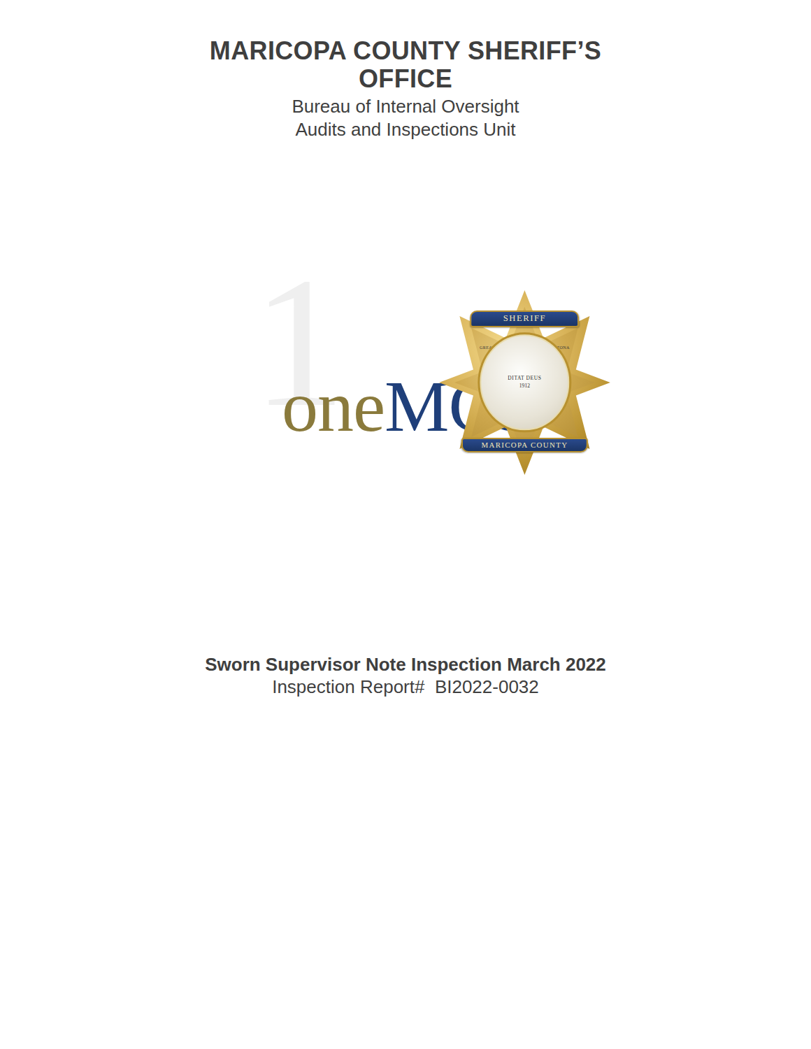MARICOPA COUNTY SHERIFF’S OFFICE
Bureau of Internal Oversight
Audits and Inspections Unit
1
one MCS
SHERIFF
GREAT SEAL OF THE STATE OF ARIZONA
DITAT DEUS 1912
MARICOPA COUNTY
Sworn Supervisor Note Inspection March 2022
Inspection Report# BI2022-0032